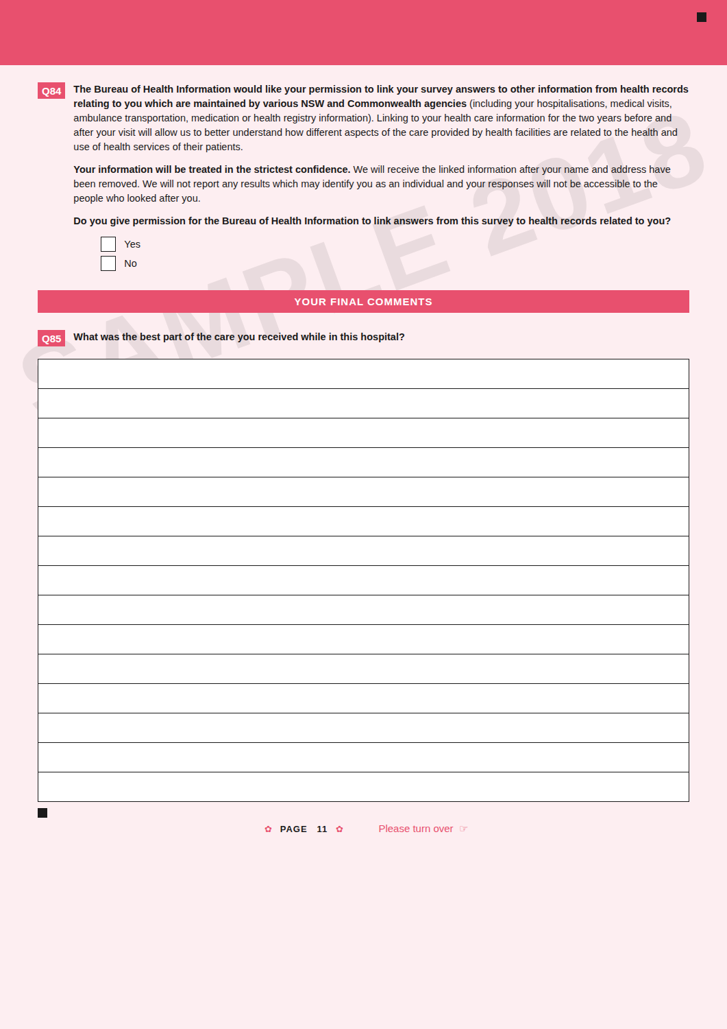SAMPLE 2018
Q84
The Bureau of Health Information would like your permission to link your survey answers to other information from health records relating to you which are maintained by various NSW and Commonwealth agencies (including your hospitalisations, medical visits, ambulance transportation, medication or health registry information). Linking to your health care information for the two years before and after your visit will allow us to better understand how different aspects of the care provided by health facilities are related to the health and use of health services of their patients.
Your information will be treated in the strictest confidence. We will receive the linked information after your name and address have been removed. We will not report any results which may identify you as an individual and your responses will not be accessible to the people who looked after you.
Do you give permission for the Bureau of Health Information to link answers from this survey to health records related to you?
Yes
No
YOUR FINAL COMMENTS
Q85
What was the best part of the care you received while in this hospital?
✿ PAGE 11 ✿ Please turn over ☞